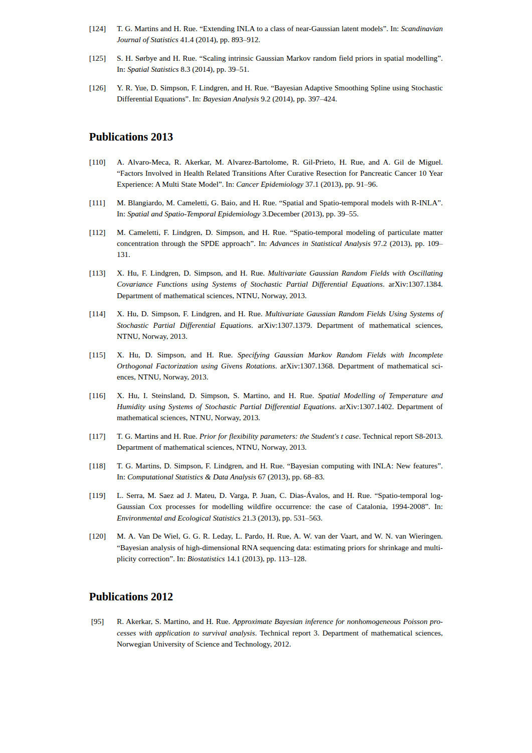[124] T. G. Martins and H. Rue. “Extending INLA to a class of near-Gaussian latent models”. In: Scandinavian Journal of Statistics 41.4 (2014), pp. 893–912.
[125] S. H. Sørbye and H. Rue. “Scaling intrinsic Gaussian Markov random field priors in spatial modelling”. In: Spatial Statistics 8.3 (2014), pp. 39–51.
[126] Y. R. Yue, D. Simpson, F. Lindgren, and H. Rue. “Bayesian Adaptive Smoothing Spline using Stochastic Differential Equations”. In: Bayesian Analysis 9.2 (2014), pp. 397–424.
Publications 2013
[110] A. Alvaro-Meca, R. Akerkar, M. Alvarez-Bartolome, R. Gil-Prieto, H. Rue, and A. Gil de Miguel. “Factors Involved in Health Related Transitions After Curative Resection for Pancreatic Cancer 10 Year Experience: A Multi State Model”. In: Cancer Epidemiology 37.1 (2013), pp. 91–96.
[111] M. Blangiardo, M. Cameletti, G. Baio, and H. Rue. “Spatial and Spatio-temporal models with R-INLA”. In: Spatial and Spatio-Temporal Epidemiology 3.December (2013), pp. 39–55.
[112] M. Cameletti, F. Lindgren, D. Simpson, and H. Rue. “Spatio-temporal modeling of particulate matter concentration through the SPDE approach”. In: Advances in Statistical Analysis 97.2 (2013), pp. 109–131.
[113] X. Hu, F. Lindgren, D. Simpson, and H. Rue. Multivariate Gaussian Random Fields with Oscillating Covariance Functions using Systems of Stochastic Partial Differential Equations. arXiv:1307.1384. Department of mathematical sciences, NTNU, Norway, 2013.
[114] X. Hu, D. Simpson, F. Lindgren, and H. Rue. Multivariate Gaussian Random Fields Using Systems of Stochastic Partial Differential Equations. arXiv:1307.1379. Department of mathematical sciences, NTNU, Norway, 2013.
[115] X. Hu, D. Simpson, and H. Rue. Specifying Gaussian Markov Random Fields with Incomplete Orthogonal Factorization using Givens Rotations. arXiv:1307.1368. Department of mathematical sciences, NTNU, Norway, 2013.
[116] X. Hu, I. Steinsland, D. Simpson, S. Martino, and H. Rue. Spatial Modelling of Temperature and Humidity using Systems of Stochastic Partial Differential Equations. arXiv:1307.1402. Department of mathematical sciences, NTNU, Norway, 2013.
[117] T. G. Martins and H. Rue. Prior for flexibility parameters: the Student's t case. Technical report S8-2013. Department of mathematical sciences, NTNU, Norway, 2013.
[118] T. G. Martins, D. Simpson, F. Lindgren, and H. Rue. “Bayesian computing with INLA: New features”. In: Computational Statistics & Data Analysis 67 (2013), pp. 68–83.
[119] L. Serra, M. Saez ad J. Mateu, D. Varga, P. Juan, C. Dias-Ávalos, and H. Rue. “Spatio-temporal log-Gaussian Cox processes for modelling wildfire occurrence: the case of Catalonia, 1994-2008”. In: Environmental and Ecological Statistics 21.3 (2013), pp. 531–563.
[120] M. A. Van De Wiel, G. G. R. Leday, L. Pardo, H. Rue, A. W. van der Vaart, and W. N. van Wieringen. “Bayesian analysis of high-dimensional RNA sequencing data: estimating priors for shrinkage and multiplicity correction”. In: Biostatistics 14.1 (2013), pp. 113–128.
Publications 2012
[95] R. Akerkar, S. Martino, and H. Rue. Approximate Bayesian inference for nonhomogeneous Poisson processes with application to survival analysis. Technical report 3. Department of mathematical sciences, Norwegian University of Science and Technology, 2012.